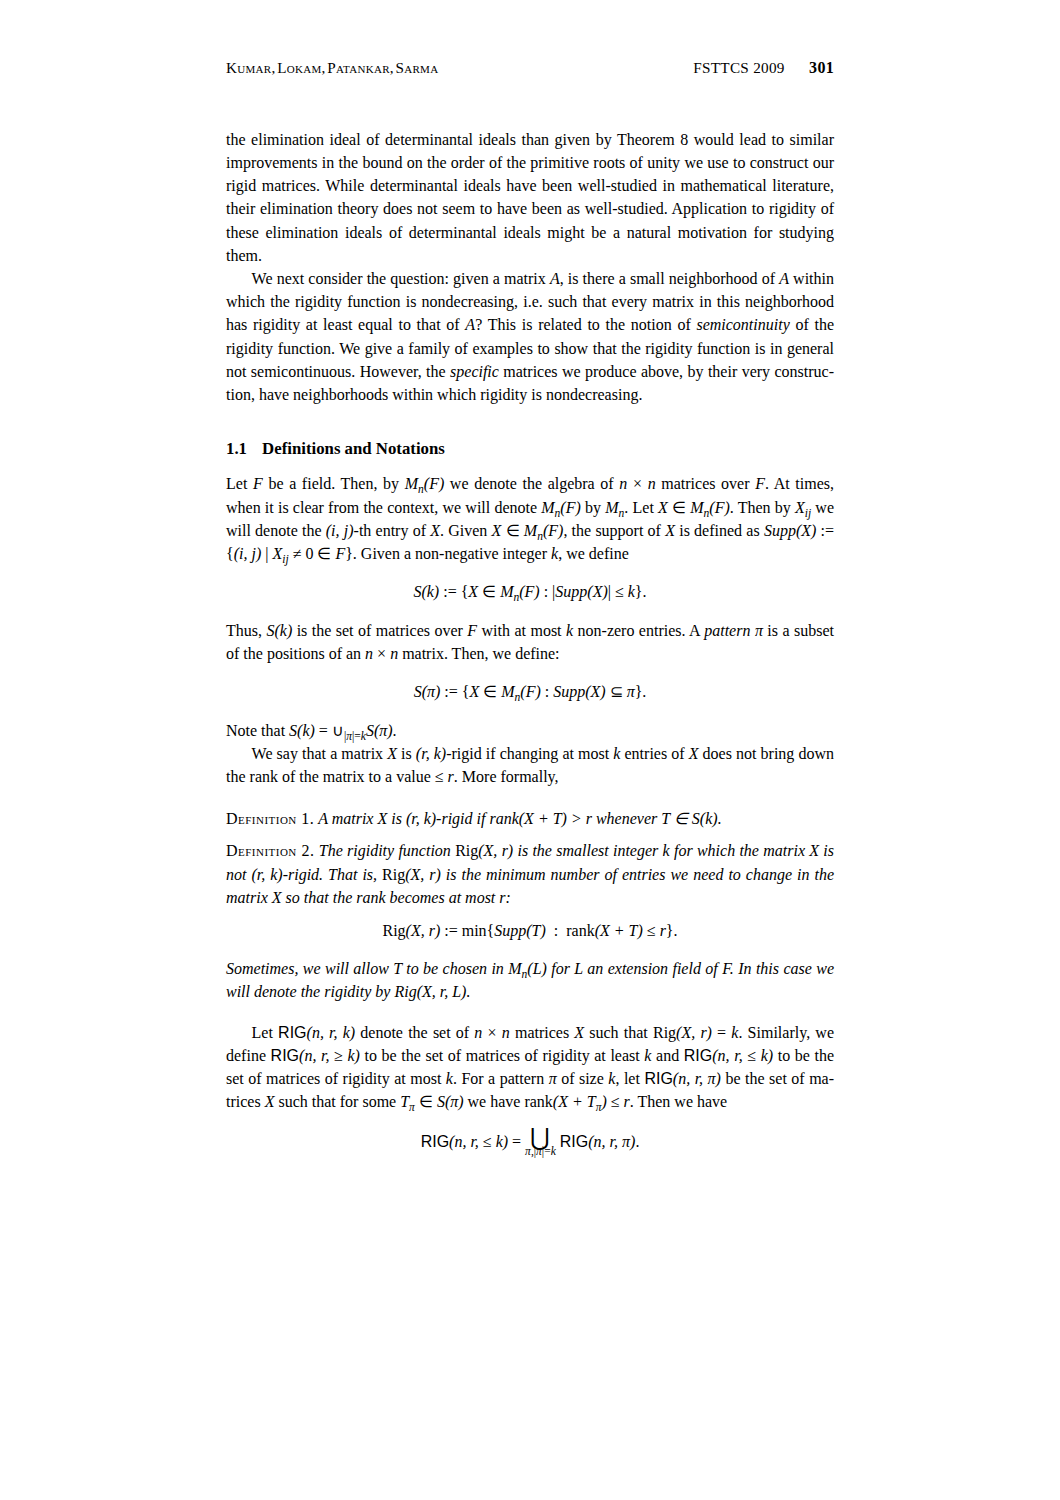Kumar, Lokam, Patankar, Sarma FSTTCS 2009 301
the elimination ideal of determinantal ideals than given by Theorem 8 would lead to similar improvements in the bound on the order of the primitive roots of unity we use to construct our rigid matrices. While determinantal ideals have been well-studied in mathematical literature, their elimination theory does not seem to have been as well-studied. Application to rigidity of these elimination ideals of determinantal ideals might be a natural motivation for studying them.
We next consider the question: given a matrix A, is there a small neighborhood of A within which the rigidity function is nondecreasing, i.e. such that every matrix in this neighborhood has rigidity at least equal to that of A? This is related to the notion of semicontinuity of the rigidity function. We give a family of examples to show that the rigidity function is in general not semicontinuous. However, the specific matrices we produce above, by their very construction, have neighborhoods within which rigidity is nondecreasing.
1.1 Definitions and Notations
Let F be a field. Then, by Mn(F) we denote the algebra of n × n matrices over F. At times, when it is clear from the context, we will denote Mn(F) by Mn. Let X ∈ Mn(F). Then by Xij we will denote the (i, j)-th entry of X. Given X ∈ Mn(F), the support of X is defined as Supp(X) := {(i, j) | Xij ≠ 0 ∈ F}. Given a non-negative integer k, we define
S(k) := {X ∈ Mn(F) : |Supp(X)| ≤ k}.
Thus, S(k) is the set of matrices over F with at most k non-zero entries. A pattern π is a subset of the positions of an n × n matrix. Then, we define:
S(π) := {X ∈ Mn(F) : Supp(X) ⊆ π}.
Note that S(k) = ∪|π|=kS(π).
We say that a matrix X is (r, k)-rigid if changing at most k entries of X does not bring down the rank of the matrix to a value ≤ r. More formally,
Definition 1. A matrix X is (r, k)-rigid if rank(X + T) > r whenever T ∈ S(k).
Definition 2. The rigidity function Rig(X, r) is the smallest integer k for which the matrix X is not (r, k)-rigid. That is, Rig(X, r) is the minimum number of entries we need to change in the matrix X so that the rank becomes at most r:
Rig(X, r) := min{Supp(T) : rank(X + T) ≤ r}.
Sometimes, we will allow T to be chosen in Mn(L) for L an extension field of F. In this case we will denote the rigidity by Rig(X, r, L).
Let RIG(n, r, k) denote the set of n × n matrices X such that Rig(X, r) = k. Similarly, we define RIG(n, r, ≥ k) to be the set of matrices of rigidity at least k and RIG(n, r, ≤ k) to be the set of matrices of rigidity at most k. For a pattern π of size k, let RIG(n, r, π) be the set of matrices X such that for some Tπ ∈ S(π) we have rank(X + Tπ) ≤ r. Then we have
RIG(n, r, ≤ k) = ⋃π,|π|=k RIG(n, r, π).